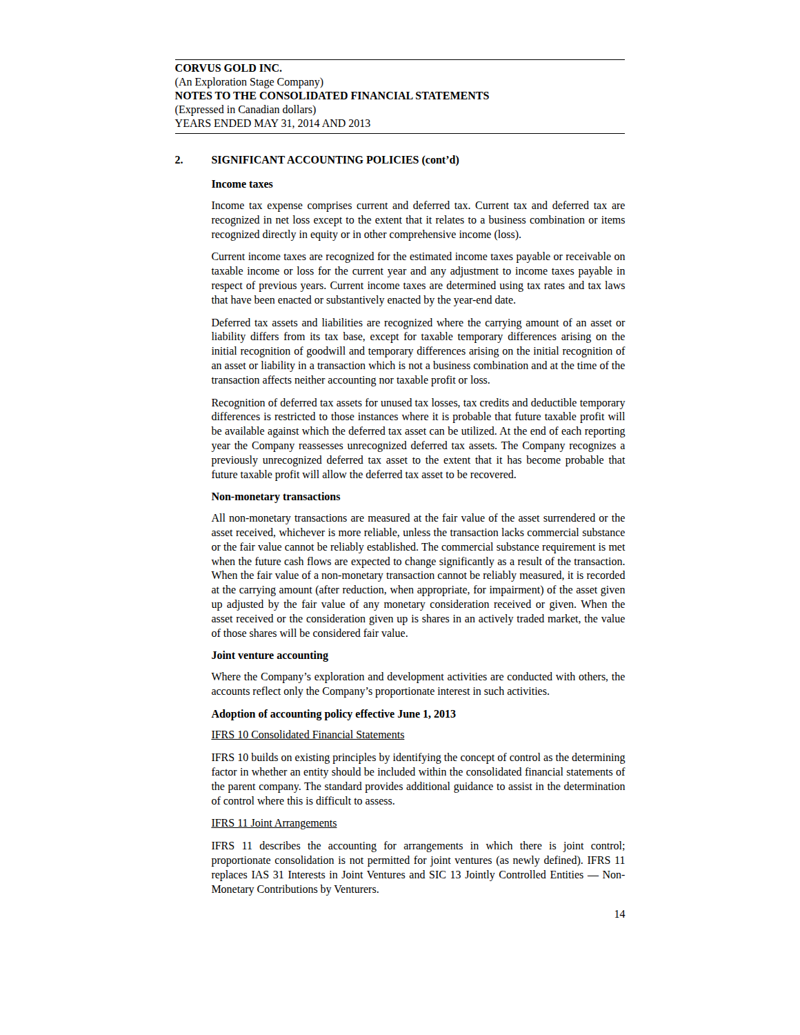CORVUS GOLD INC.
(An Exploration Stage Company)
NOTES TO THE CONSOLIDATED FINANCIAL STATEMENTS
(Expressed in Canadian dollars)
YEARS ENDED MAY 31, 2014 AND 2013
2.
SIGNIFICANT ACCOUNTING POLICIES (cont’d)
Income taxes
Income tax expense comprises current and deferred tax. Current tax and deferred tax are recognized in net loss except to the extent that it relates to a business combination or items recognized directly in equity or in other comprehensive income (loss).
Current income taxes are recognized for the estimated income taxes payable or receivable on taxable income or loss for the current year and any adjustment to income taxes payable in respect of previous years. Current income taxes are determined using tax rates and tax laws that have been enacted or substantively enacted by the year-end date.
Deferred tax assets and liabilities are recognized where the carrying amount of an asset or liability differs from its tax base, except for taxable temporary differences arising on the initial recognition of goodwill and temporary differences arising on the initial recognition of an asset or liability in a transaction which is not a business combination and at the time of the transaction affects neither accounting nor taxable profit or loss.
Recognition of deferred tax assets for unused tax losses, tax credits and deductible temporary differences is restricted to those instances where it is probable that future taxable profit will be available against which the deferred tax asset can be utilized. At the end of each reporting year the Company reassesses unrecognized deferred tax assets. The Company recognizes a previously unrecognized deferred tax asset to the extent that it has become probable that future taxable profit will allow the deferred tax asset to be recovered.
Non-monetary transactions
All non-monetary transactions are measured at the fair value of the asset surrendered or the asset received, whichever is more reliable, unless the transaction lacks commercial substance or the fair value cannot be reliably established. The commercial substance requirement is met when the future cash flows are expected to change significantly as a result of the transaction. When the fair value of a non-monetary transaction cannot be reliably measured, it is recorded at the carrying amount (after reduction, when appropriate, for impairment) of the asset given up adjusted by the fair value of any monetary consideration received or given. When the asset received or the consideration given up is shares in an actively traded market, the value of those shares will be considered fair value.
Joint venture accounting
Where the Company’s exploration and development activities are conducted with others, the accounts reflect only the Company’s proportionate interest in such activities.
Adoption of accounting policy effective June 1, 2013
IFRS 10 Consolidated Financial Statements
IFRS 10 builds on existing principles by identifying the concept of control as the determining factor in whether an entity should be included within the consolidated financial statements of the parent company. The standard provides additional guidance to assist in the determination of control where this is difficult to assess.
IFRS 11 Joint Arrangements
IFRS 11 describes the accounting for arrangements in which there is joint control; proportionate consolidation is not permitted for joint ventures (as newly defined). IFRS 11 replaces IAS 31 Interests in Joint Ventures and SIC 13 Jointly Controlled Entities — Non-Monetary Contributions by Venturers.
14